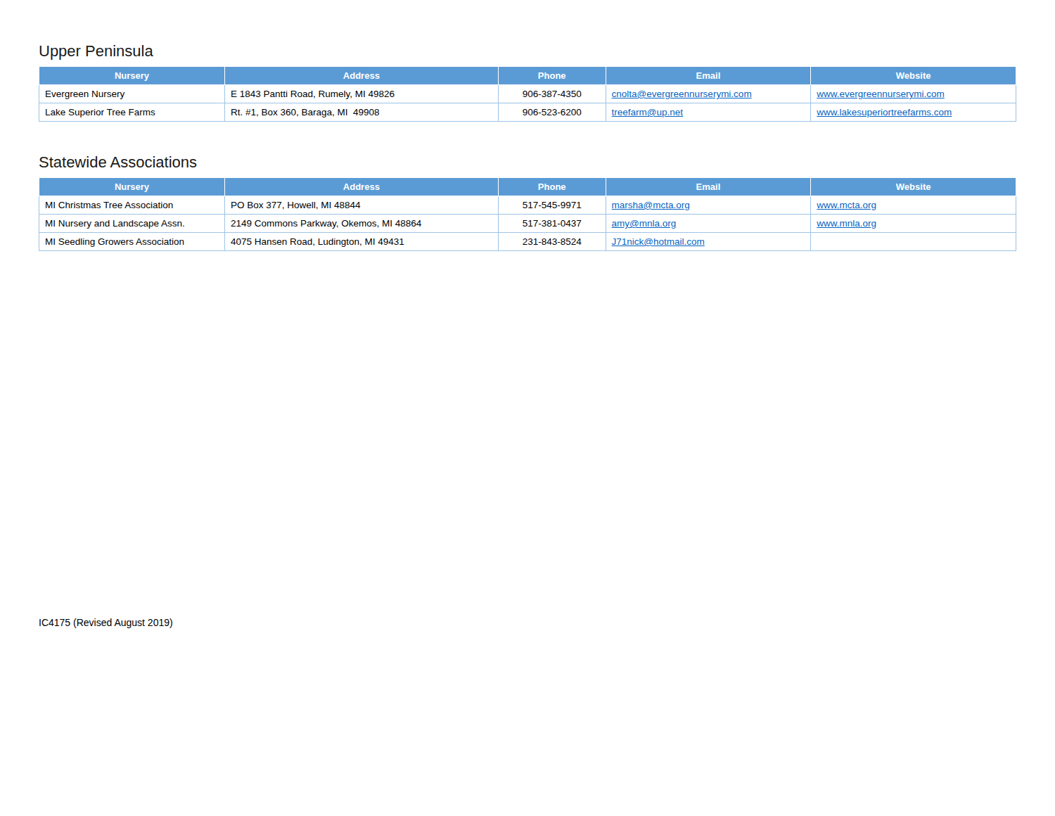Upper Peninsula
| Nursery | Address | Phone | Email | Website |
| --- | --- | --- | --- | --- |
| Evergreen Nursery | E 1843 Pantti Road, Rumely, MI 49826 | 906-387-4350 | cnolta@evergreennurserymi.com | www.evergreennurserymi.com |
| Lake Superior Tree Farms | Rt. #1, Box 360, Baraga, MI 49908 | 906-523-6200 | treefarm@up.net | www.lakesuperiortreefarms.com |
Statewide Associations
| Nursery | Address | Phone | Email | Website |
| --- | --- | --- | --- | --- |
| MI Christmas Tree Association | PO Box 377, Howell, MI 48844 | 517-545-9971 | marsha@mcta.org | www.mcta.org |
| MI Nursery and Landscape Assn. | 2149 Commons Parkway, Okemos, MI 48864 | 517-381-0437 | amy@mnla.org | www.mnla.org |
| MI Seedling Growers Association | 4075 Hansen Road, Ludington, MI 49431 | 231-843-8524 | J71nick@hotmail.com | |
IC4175 (Revised August 2019)